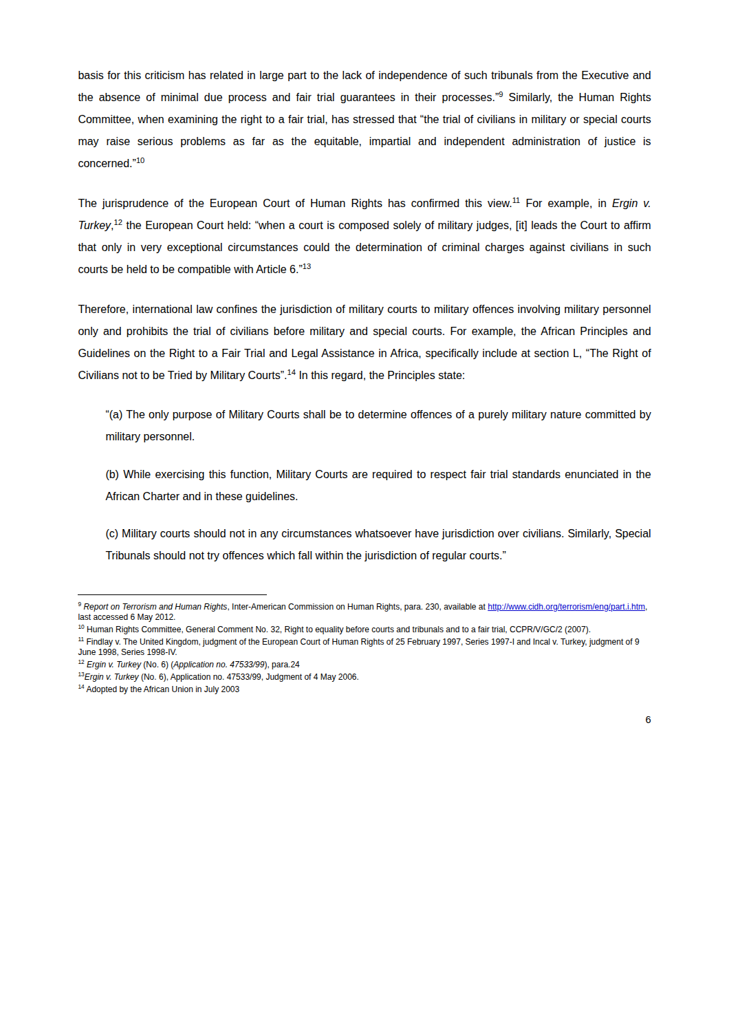basis for this criticism has related in large part to the lack of independence of such tribunals from the Executive and the absence of minimal due process and fair trial guarantees in their processes.”9 Similarly, the Human Rights Committee, when examining the right to a fair trial, has stressed that “the trial of civilians in military or special courts may raise serious problems as far as the equitable, impartial and independent administration of justice is concerned.”10
The jurisprudence of the European Court of Human Rights has confirmed this view.11 For example, in Ergin v. Turkey,12 the European Court held: “when a court is composed solely of military judges, [it] leads the Court to affirm that only in very exceptional circumstances could the determination of criminal charges against civilians in such courts be held to be compatible with Article 6.”13
Therefore, international law confines the jurisdiction of military courts to military offences involving military personnel only and prohibits the trial of civilians before military and special courts. For example, the African Principles and Guidelines on the Right to a Fair Trial and Legal Assistance in Africa, specifically include at section L, “The Right of Civilians not to be Tried by Military Courts”.14 In this regard, the Principles state:
“(a) The only purpose of Military Courts shall be to determine offences of a purely military nature committed by military personnel.
(b) While exercising this function, Military Courts are required to respect fair trial standards enunciated in the African Charter and in these guidelines.
(c) Military courts should not in any circumstances whatsoever have jurisdiction over civilians. Similarly, Special Tribunals should not try offences which fall within the jurisdiction of regular courts.”
9 Report on Terrorism and Human Rights, Inter-American Commission on Human Rights, para. 230, available at http://www.cidh.org/terrorism/eng/part.i.htm, last accessed 6 May 2012.
10 Human Rights Committee, General Comment No. 32, Right to equality before courts and tribunals and to a fair trial, CCPR/V/GC/2 (2007).
11 Findlay v. The United Kingdom, judgment of the European Court of Human Rights of 25 February 1997, Series 1997-I and Incal v. Turkey, judgment of 9 June 1998, Series 1998-IV.
12 Ergin v. Turkey (No. 6) (Application no. 47533/99), para.24
13Ergin v. Turkey (No. 6), Application no. 47533/99, Judgment of 4 May 2006.
14 Adopted by the African Union in July 2003
6